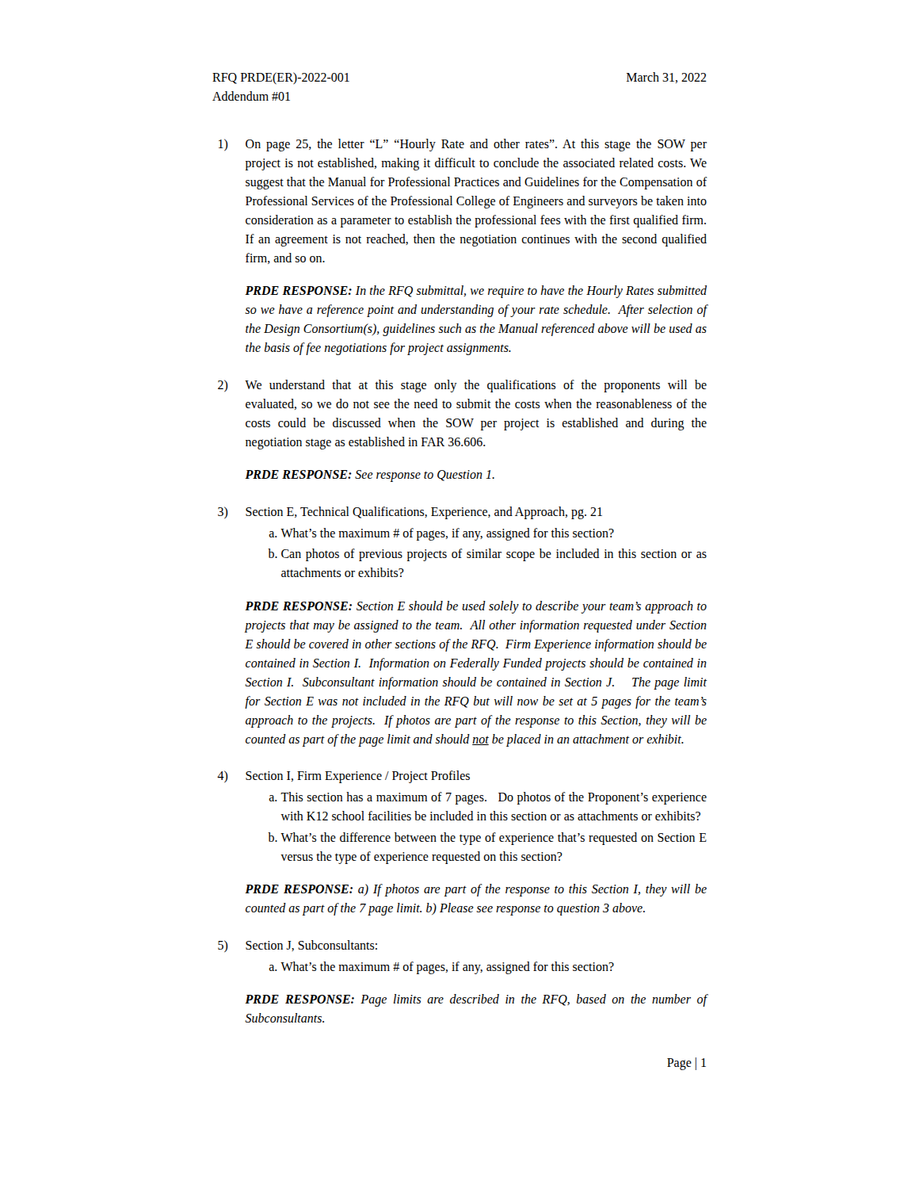RFQ PRDE(ER)-2022-001
Addendum #01
March 31, 2022
On page 25, the letter “L” “Hourly Rate and other rates”. At this stage the SOW per project is not established, making it difficult to conclude the associated related costs. We suggest that the Manual for Professional Practices and Guidelines for the Compensation of Professional Services of the Professional College of Engineers and surveyors be taken into consideration as a parameter to establish the professional fees with the first qualified firm. If an agreement is not reached, then the negotiation continues with the second qualified firm, and so on.
PRDE RESPONSE: In the RFQ submittal, we require to have the Hourly Rates submitted so we have a reference point and understanding of your rate schedule. After selection of the Design Consortium(s), guidelines such as the Manual referenced above will be used as the basis of fee negotiations for project assignments.
We understand that at this stage only the qualifications of the proponents will be evaluated, so we do not see the need to submit the costs when the reasonableness of the costs could be discussed when the SOW per project is established and during the negotiation stage as established in FAR 36.606.
PRDE RESPONSE: See response to Question 1.
Section E, Technical Qualifications, Experience, and Approach, pg. 21
What’s the maximum # of pages, if any, assigned for this section?
Can photos of previous projects of similar scope be included in this section or as attachments or exhibits?
PRDE RESPONSE: Section E should be used solely to describe your team’s approach to projects that may be assigned to the team. All other information requested under Section E should be covered in other sections of the RFQ. Firm Experience information should be contained in Section I. Information on Federally Funded projects should be contained in Section I. Subconsultant information should be contained in Section J. The page limit for Section E was not included in the RFQ but will now be set at 5 pages for the team’s approach to the projects. If photos are part of the response to this Section, they will be counted as part of the page limit and should not be placed in an attachment or exhibit.
Section I, Firm Experience / Project Profiles
This section has a maximum of 7 pages. Do photos of the Proponent’s experience with K12 school facilities be included in this section or as attachments or exhibits?
What’s the difference between the type of experience that’s requested on Section E versus the type of experience requested on this section?
PRDE RESPONSE: a) If photos are part of the response to this Section I, they will be counted as part of the 7 page limit. b) Please see response to question 3 above.
Section J, Subconsultants:
What’s the maximum # of pages, if any, assigned for this section?
PRDE RESPONSE: Page limits are described in the RFQ, based on the number of Subconsultants.
Page | 1